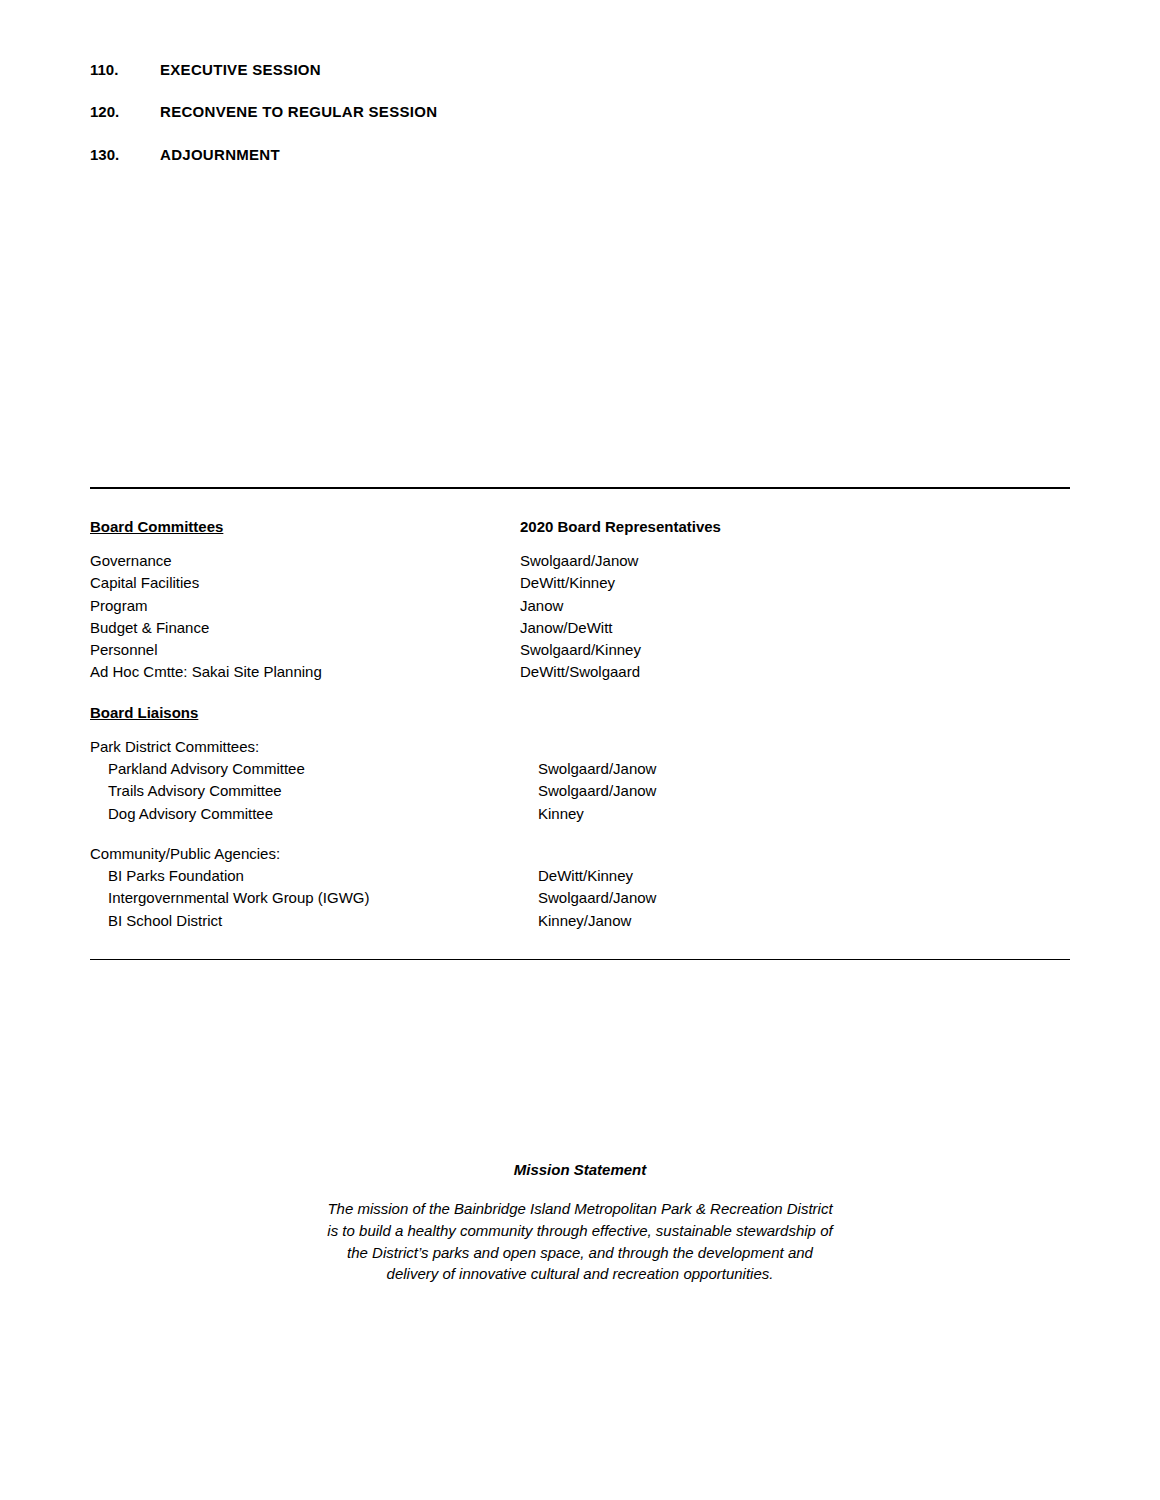110.
EXECUTIVE SESSION
120.
RECONVENE TO REGULAR SESSION
130.
ADJOURNMENT
Board Committees
2020 Board Representatives
Governance
Swolgaard/Janow
Capital Facilities
DeWitt/Kinney
Program
Janow
Budget & Finance
Janow/DeWitt
Personnel
Swolgaard/Kinney
Ad Hoc Cmtte: Sakai Site Planning
DeWitt/Swolgaard
Board Liaisons
Park District Committees:
Parkland Advisory Committee
Swolgaard/Janow
Trails Advisory Committee
Swolgaard/Janow
Dog Advisory Committee
Kinney
Community/Public Agencies:
BI Parks Foundation
DeWitt/Kinney
Intergovernmental Work Group (IGWG)
Swolgaard/Janow
BI School District
Kinney/Janow
Mission Statement
The mission of the Bainbridge Island Metropolitan Park & Recreation District
is to build a healthy community through effective, sustainable stewardship of
the District’s parks and open space, and through the development and
delivery of innovative cultural and recreation opportunities.